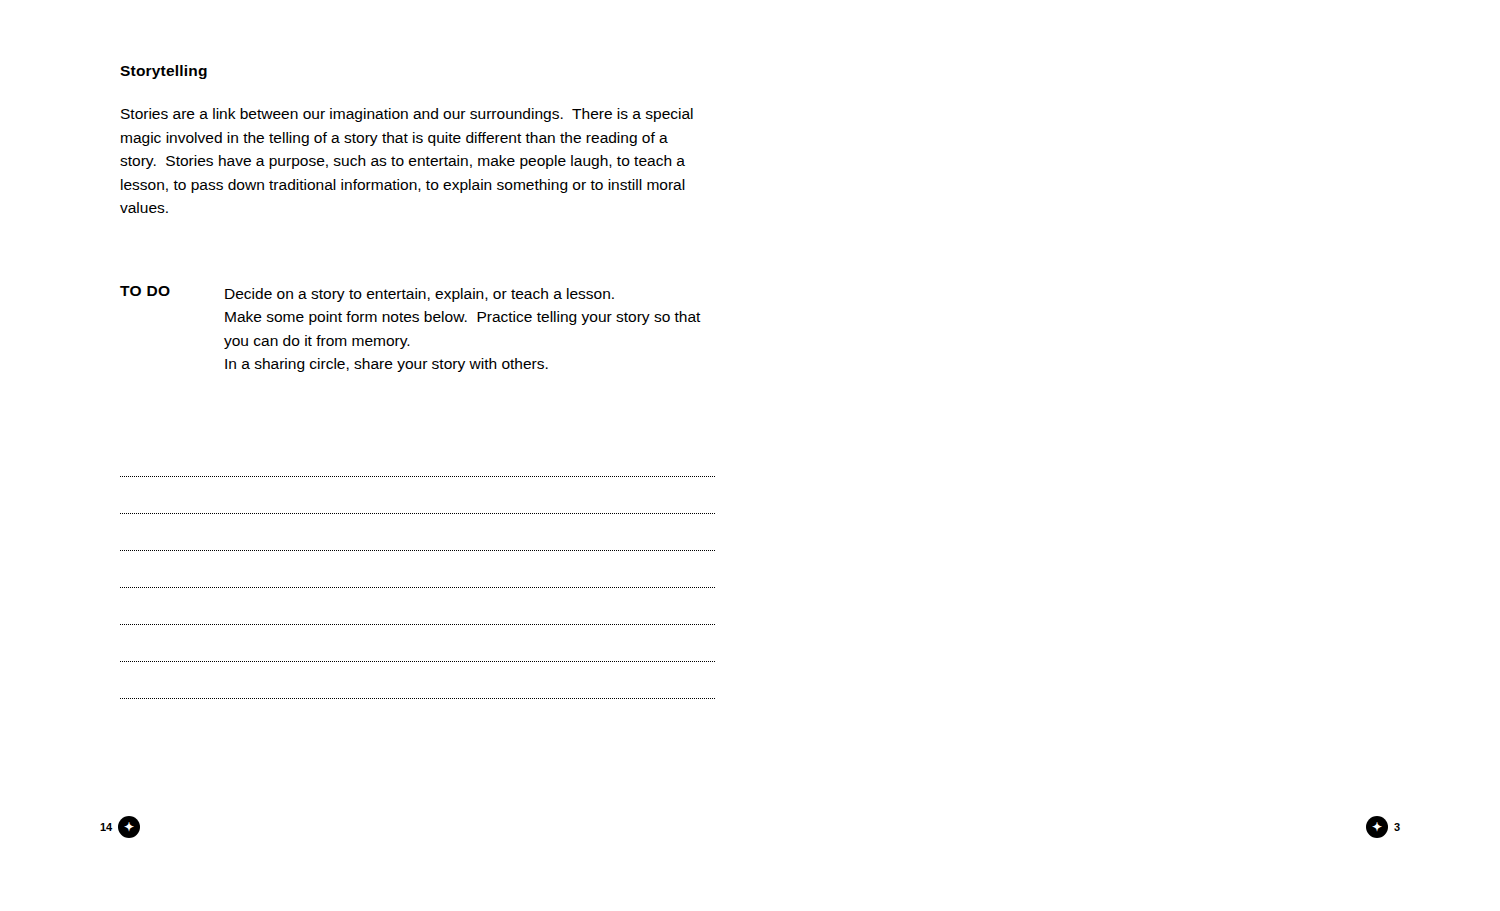Storytelling
Stories are a link between our imagination and our surroundings. There is a special magic involved in the telling of a story that is quite different than the reading of a story. Stories have a purpose, such as to entertain, make people laugh, to teach a lesson, to pass down traditional information, to explain something or to instill moral values.
TO DO
Decide on a story to entertain, explain, or teach a lesson.
Make some point form notes below. Practice telling your story so that you can do it from memory.
In a sharing circle, share your story with others.
14 ✦
3 ✦